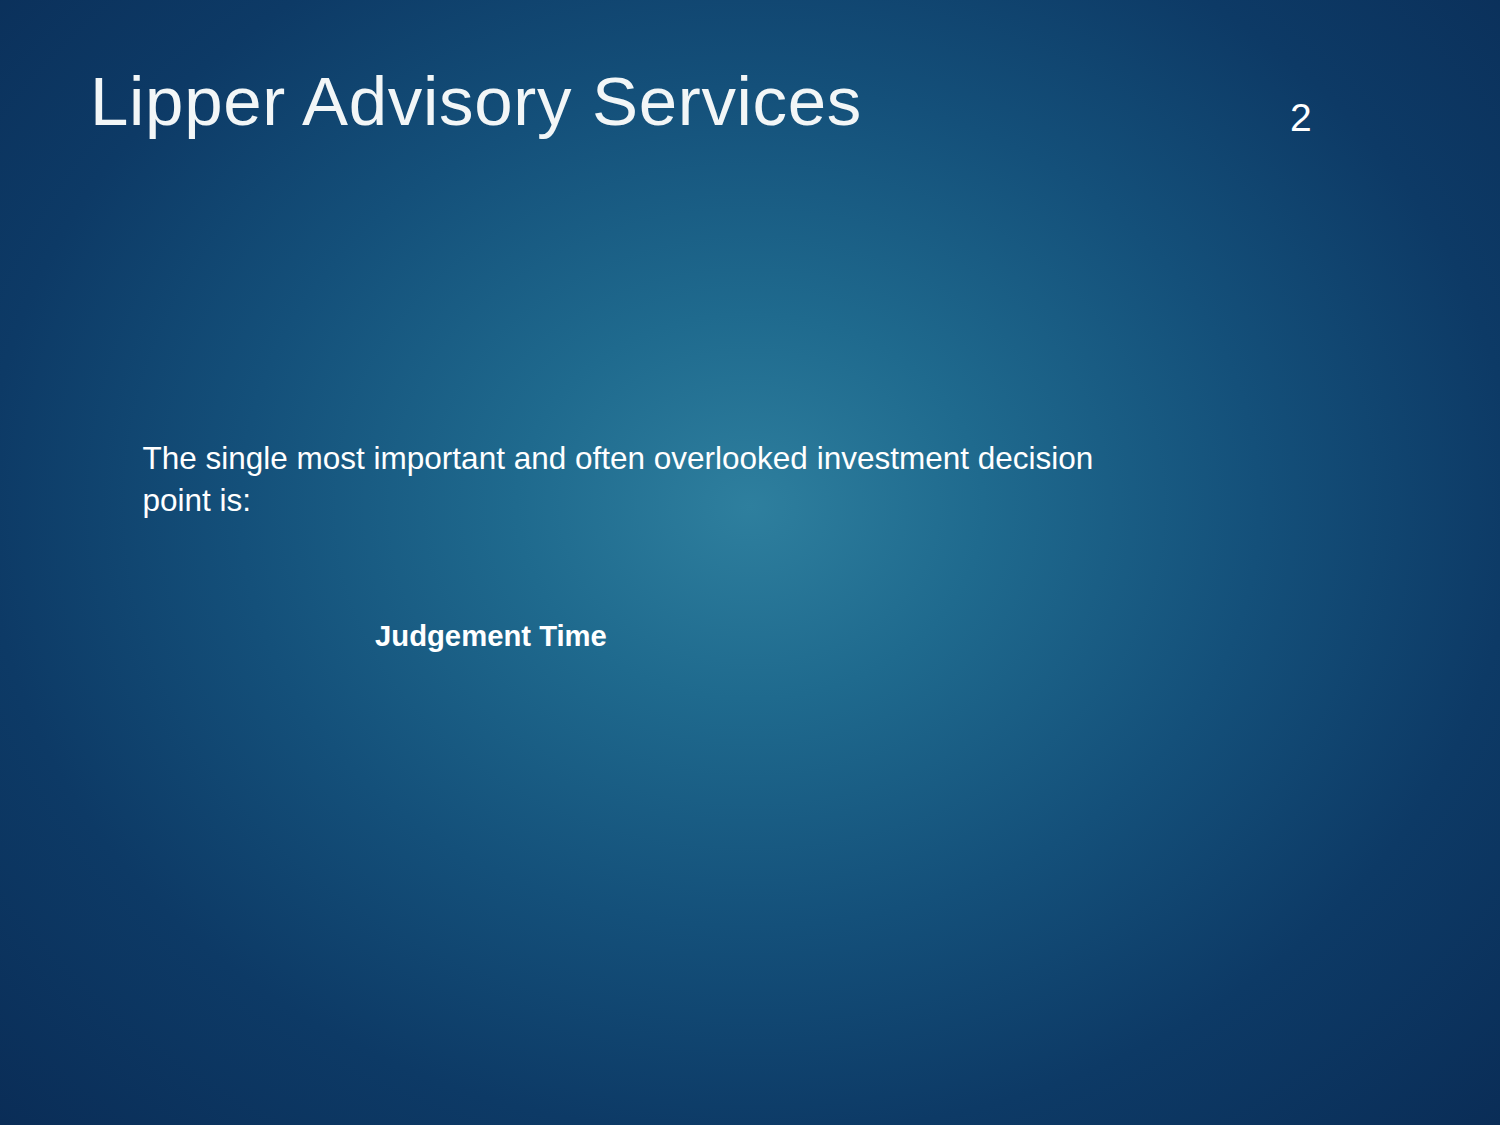Lipper Advisory Services
2
The single most important and often overlooked investment decision point is:
Judgement Time